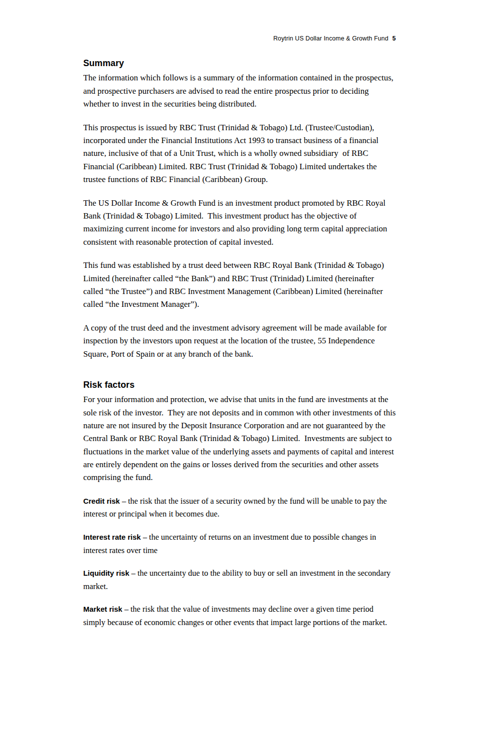Roytrin US Dollar Income & Growth Fund 5
Summary
The information which follows is a summary of the information contained in the prospectus, and prospective purchasers are advised to read the entire prospectus prior to deciding whether to invest in the securities being distributed.
This prospectus is issued by RBC Trust (Trinidad & Tobago) Ltd. (Trustee/Custodian), incorporated under the Financial Institutions Act 1993 to transact business of a financial nature, inclusive of that of a Unit Trust, which is a wholly owned subsidiary of RBC Financial (Caribbean) Limited. RBC Trust (Trinidad & Tobago) Limited undertakes the trustee functions of RBC Financial (Caribbean) Group.
The US Dollar Income & Growth Fund is an investment product promoted by RBC Royal Bank (Trinidad & Tobago) Limited. This investment product has the objective of maximizing current income for investors and also providing long term capital appreciation consistent with reasonable protection of capital invested.
This fund was established by a trust deed between RBC Royal Bank (Trinidad & Tobago) Limited (hereinafter called “the Bank”) and RBC Trust (Trinidad) Limited (hereinafter called “the Trustee”) and RBC Investment Management (Caribbean) Limited (hereinafter called “the Investment Manager”).
A copy of the trust deed and the investment advisory agreement will be made available for inspection by the investors upon request at the location of the trustee, 55 Independence Square, Port of Spain or at any branch of the bank.
Risk factors
For your information and protection, we advise that units in the fund are investments at the sole risk of the investor. They are not deposits and in common with other investments of this nature are not insured by the Deposit Insurance Corporation and are not guaranteed by the Central Bank or RBC Royal Bank (Trinidad & Tobago) Limited. Investments are subject to fluctuations in the market value of the underlying assets and payments of capital and interest are entirely dependent on the gains or losses derived from the securities and other assets comprising the fund.
Credit risk – the risk that the issuer of a security owned by the fund will be unable to pay the interest or principal when it becomes due.
Interest rate risk – the uncertainty of returns on an investment due to possible changes in interest rates over time
Liquidity risk – the uncertainty due to the ability to buy or sell an investment in the secondary market.
Market risk – the risk that the value of investments may decline over a given time period simply because of economic changes or other events that impact large portions of the market.